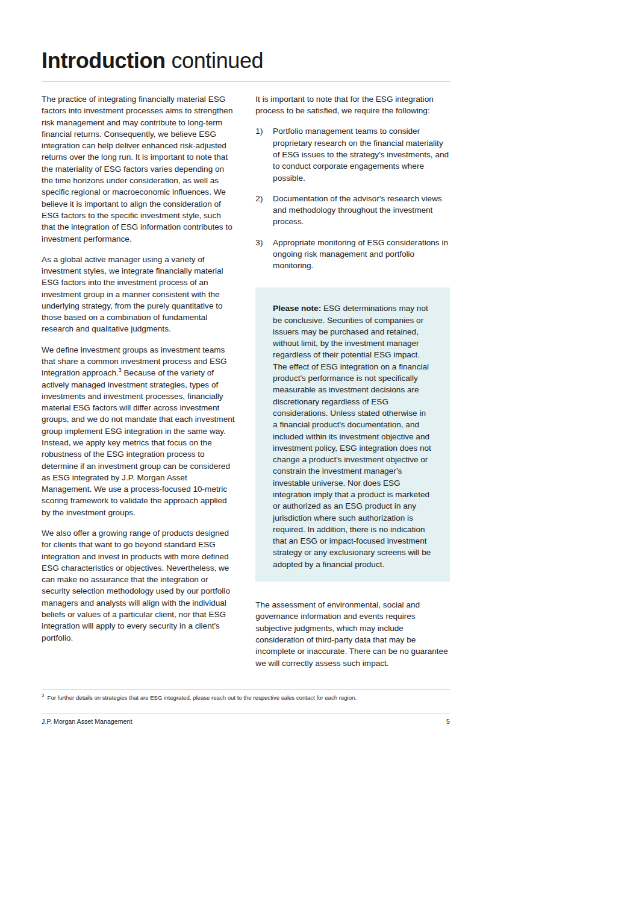Introduction continued
The practice of integrating financially material ESG factors into investment processes aims to strengthen risk management and may contribute to long-term financial returns. Consequently, we believe ESG integration can help deliver enhanced risk-adjusted returns over the long run. It is important to note that the materiality of ESG factors varies depending on the time horizons under consideration, as well as specific regional or macroeconomic influences. We believe it is important to align the consideration of ESG factors to the specific investment style, such that the integration of ESG information contributes to investment performance.
As a global active manager using a variety of investment styles, we integrate financially material ESG factors into the investment process of an investment group in a manner consistent with the underlying strategy, from the purely quantitative to those based on a combination of fundamental research and qualitative judgments.
We define investment groups as investment teams that share a common investment process and ESG integration approach.3 Because of the variety of actively managed investment strategies, types of investments and investment processes, financially material ESG factors will differ across investment groups, and we do not mandate that each investment group implement ESG integration in the same way. Instead, we apply key metrics that focus on the robustness of the ESG integration process to determine if an investment group can be considered as ESG integrated by J.P. Morgan Asset Management. We use a process-focused 10-metric scoring framework to validate the approach applied by the investment groups.
We also offer a growing range of products designed for clients that want to go beyond standard ESG integration and invest in products with more defined ESG characteristics or objectives. Nevertheless, we can make no assurance that the integration or security selection methodology used by our portfolio managers and analysts will align with the individual beliefs or values of a particular client, nor that ESG integration will apply to every security in a client's portfolio.
It is important to note that for the ESG integration process to be satisfied, we require the following:
Portfolio management teams to consider proprietary research on the financial materiality of ESG issues to the strategy's investments, and to conduct corporate engagements where possible.
Documentation of the advisor's research views and methodology throughout the investment process.
Appropriate monitoring of ESG considerations in ongoing risk management and portfolio monitoring.
Please note: ESG determinations may not be conclusive. Securities of companies or issuers may be purchased and retained, without limit, by the investment manager regardless of their potential ESG impact. The effect of ESG integration on a financial product's performance is not specifically measurable as investment decisions are discretionary regardless of ESG considerations. Unless stated otherwise in a financial product's documentation, and included within its investment objective and investment policy, ESG integration does not change a product's investment objective or constrain the investment manager's investable universe. Nor does ESG integration imply that a product is marketed or authorized as an ESG product in any jurisdiction where such authorization is required. In addition, there is no indication that an ESG or impact-focused investment strategy or any exclusionary screens will be adopted by a financial product.
The assessment of environmental, social and governance information and events requires subjective judgments, which may include consideration of third-party data that may be incomplete or inaccurate. There can be no guarantee we will correctly assess such impact.
3For further details on strategies that are ESG integrated, please reach out to the respective sales contact for each region.
J.P. Morgan Asset Management 5